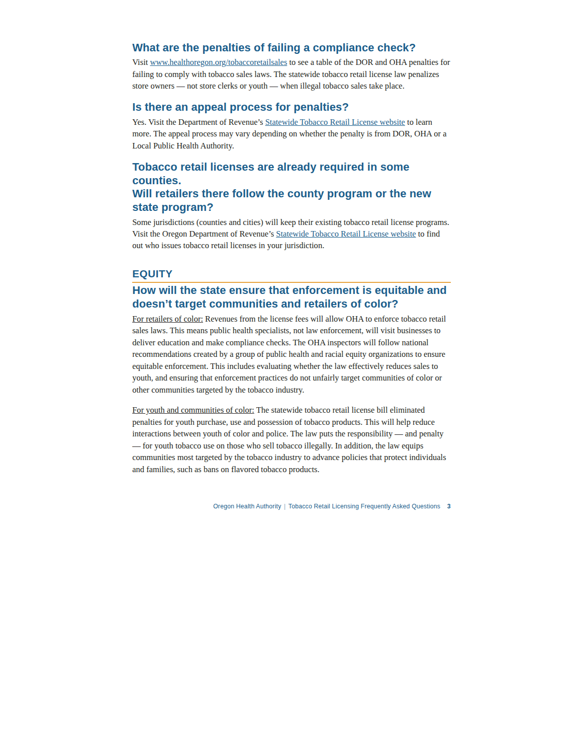What are the penalties of failing a compliance check?
Visit www.healthoregon.org/tobaccoretailsales to see a table of the DOR and OHA penalties for failing to comply with tobacco sales laws. The statewide tobacco retail license law penalizes store owners — not store clerks or youth — when illegal tobacco sales take place.
Is there an appeal process for penalties?
Yes. Visit the Department of Revenue’s Statewide Tobacco Retail License website to learn more. The appeal process may vary depending on whether the penalty is from DOR, OHA or a Local Public Health Authority.
Tobacco retail licenses are already required in some counties.
Will retailers there follow the county program or the new state program?
Some jurisdictions (counties and cities) will keep their existing tobacco retail license programs. Visit the Oregon Department of Revenue’s Statewide Tobacco Retail License website to find out who issues tobacco retail licenses in your jurisdiction.
EQUITY
How will the state ensure that enforcement is equitable and doesn’t target communities and retailers of color?
For retailers of color: Revenues from the license fees will allow OHA to enforce tobacco retail sales laws. This means public health specialists, not law enforcement, will visit businesses to deliver education and make compliance checks. The OHA inspectors will follow national recommendations created by a group of public health and racial equity organizations to ensure equitable enforcement. This includes evaluating whether the law effectively reduces sales to youth, and ensuring that enforcement practices do not unfairly target communities of color or other communities targeted by the tobacco industry.
For youth and communities of color: The statewide tobacco retail license bill eliminated penalties for youth purchase, use and possession of tobacco products. This will help reduce interactions between youth of color and police. The law puts the responsibility — and penalty — for youth tobacco use on those who sell tobacco illegally. In addition, the law equips communities most targeted by the tobacco industry to advance policies that protect individuals and families, such as bans on flavored tobacco products.
Oregon Health Authority | Tobacco Retail Licensing Frequently Asked Questions 3